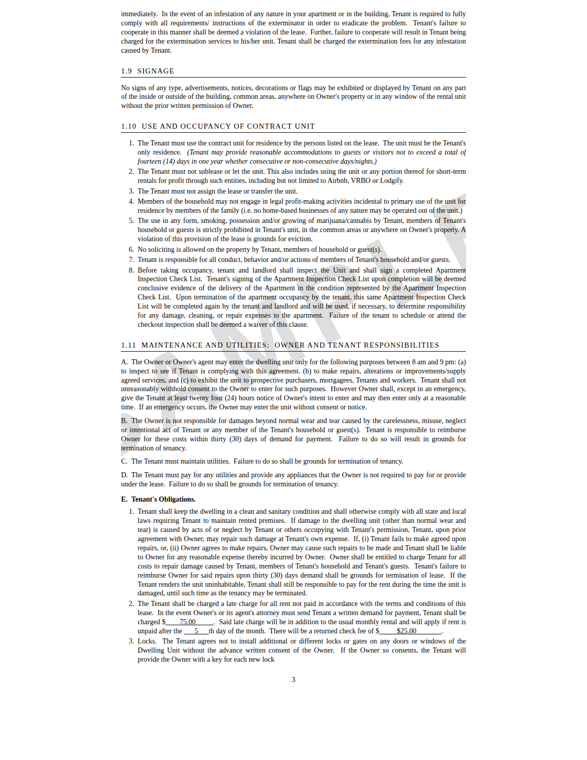SAMPLE
immediately. In the event of an infestation of any nature in your apartment or in the building, Tenant is required to fully comply with all requirements/ instructions of the exterminator in order to eradicate the problem. Tenant's failure to cooperate in this manner shall be deemed a violation of the lease. Further, failure to cooperate will result in Tenant being charged for the extermination services to his/her unit. Tenant shall be charged the extermination fees for any infestation caused by Tenant.
1.9 Signage
No signs of any type, advertisements, notices, decorations or flags may be exhibited or displayed by Tenant on any part of the inside or outside of the building, common areas, anywhere on Owner's property or in any window of the rental unit without the prior written permission of Owner.
1.10 Use and Occupancy of Contract Unit
The Tenant must use the contract unit for residence by the persons listed on the lease. The unit must be the Tenant's only residence. (Tenant may provide reasonable accommodations to guests or visitors not to exceed a total of fourteen (14) days in one year whether consecutive or non-consecutive days/nights.)
The Tenant must not sublease or let the unit. This also includes using the unit or any portion thereof for short-term rentals for profit through such entities, including but not limited to Airbnb, VRBO or Lodgify.
The Tenant must not assign the lease or transfer the unit.
Members of the household may not engage in legal profit-making activities incidental to primary use of the unit for residence by members of the family (i.e. no home-based businesses of any nature may be operated out of the unit.)
The use in any form, smoking, possession and/or growing of marijuana/cannabis by Tenant, members of Tenant's household or guests is strictly prohibited in Tenant's unit, in the common areas or anywhere on Owner's property. A violation of this provision of the lease is grounds for eviction.
No soliciting is allowed on the property by Tenant, members of household or guest(s).
Tenant is responsible for all conduct, behavior and/or actions of members of Tenant's household and/or guests.
Before taking occupancy, tenant and landlord shall inspect the Unit and shall sign a completed Apartment Inspection Check List. Tenant's signing of the Apartment Inspection Check List upon completion will be deemed conclusive evidence of the delivery of the Apartment in the condition represented by the Apartment Inspection Check List. Upon termination of the apartment occupancy by the tenant, this same Apartment Inspection Check List will be completed again by the tenant and landlord and will be used, if necessary, to determine responsibility for any damage, cleaning, or repair expenses to the apartment. Failure of the tenant to schedule or attend the checkout inspection shall be deemed a waiver of this clause.
1.11 Maintenance and Utilities: Owner and Tenant Responsibilities
A. The Owner or Owner's agent may enter the dwelling unit only for the following purposes between 8 am and 9 pm: (a) to inspect to see if Tenant is complying with this agreement. (b) to make repairs, alterations or improvements/supply agreed services, and (c) to exhibit the unit to prospective purchasers, mortgagees, Tenants and workers. Tenant shall not unreasonably withhold consent to the Owner to enter for such purposes. However Owner shall, except in an emergency, give the Tenant at least twenty four (24) hours notice of Owner's intent to enter and may then enter only at a reasonable time. If an emergency occurs, the Owner may enter the unit without consent or notice.
B. The Owner is not responsible for damages beyond normal wear and tear caused by the carelessness, misuse, neglect or intentional act of Tenant or any member of the Tenant's household or guest(s). Tenant is responsible to reimburse Owner for these costs within thirty (30) days of demand for payment. Failure to do so will result in grounds for termination of tenancy.
C. The Tenant must maintain utilities. Failure to do so shall be grounds for termination of tenancy.
D. The Tenant must pay for any utilities and provide any appliances that the Owner is not required to pay for or provide under the lease. Failure to do so shall be grounds for termination of tenancy.
E. Tenant's Obligations.
Tenant shall keep the dwelling in a clean and sanitary condition and shall otherwise comply with all state and local laws requiring Tenant to maintain rented premises. If damage to the dwelling unit (other than normal wear and tear) is caused by acts of or neglect by Tenant or others occupying with Tenant's permission, Tenant, upon prior agreement with Owner, may repair such damage at Tenant's own expense. If, (i) Tenant fails to make agreed upon repairs, or, (ii) Owner agrees to make repairs, Owner may cause such repairs to be made and Tenant shall be liable to Owner for any reasonable expense thereby incurred by Owner. Owner shall be entitled to charge Tenant for all costs to repair damage caused by Tenant, members of Tenant's household and Tenant's guests. Tenant's failure to reimburse Owner for said repairs upon thirty (30) days demand shall be grounds for termination of lease. If the Tenant renders the unit uninhabitable, Tenant shall still be responsible to pay for the rent during the time the unit is damaged, until such time as the tenancy may be terminated.
The Tenant shall be charged a late charge for all rent not paid in accordance with the terms and conditions of this lease. In the event Owner's or its agent's attorney must send Tenant a written demand for payment, Tenant shall be charged $____75.00_____. Said late charge will be in addition to the usual monthly rental and will apply if rent is unpaid after the ___5___th day of the month. There will be a returned check fee of $_____$25.00_______.
Locks. The Tenant agrees not to install additional or different locks or gates on any doors or windows of the Dwelling Unit without the advance written consent of the Owner. If the Owner so consents, the Tenant will provide the Owner with a key for each new lock
3